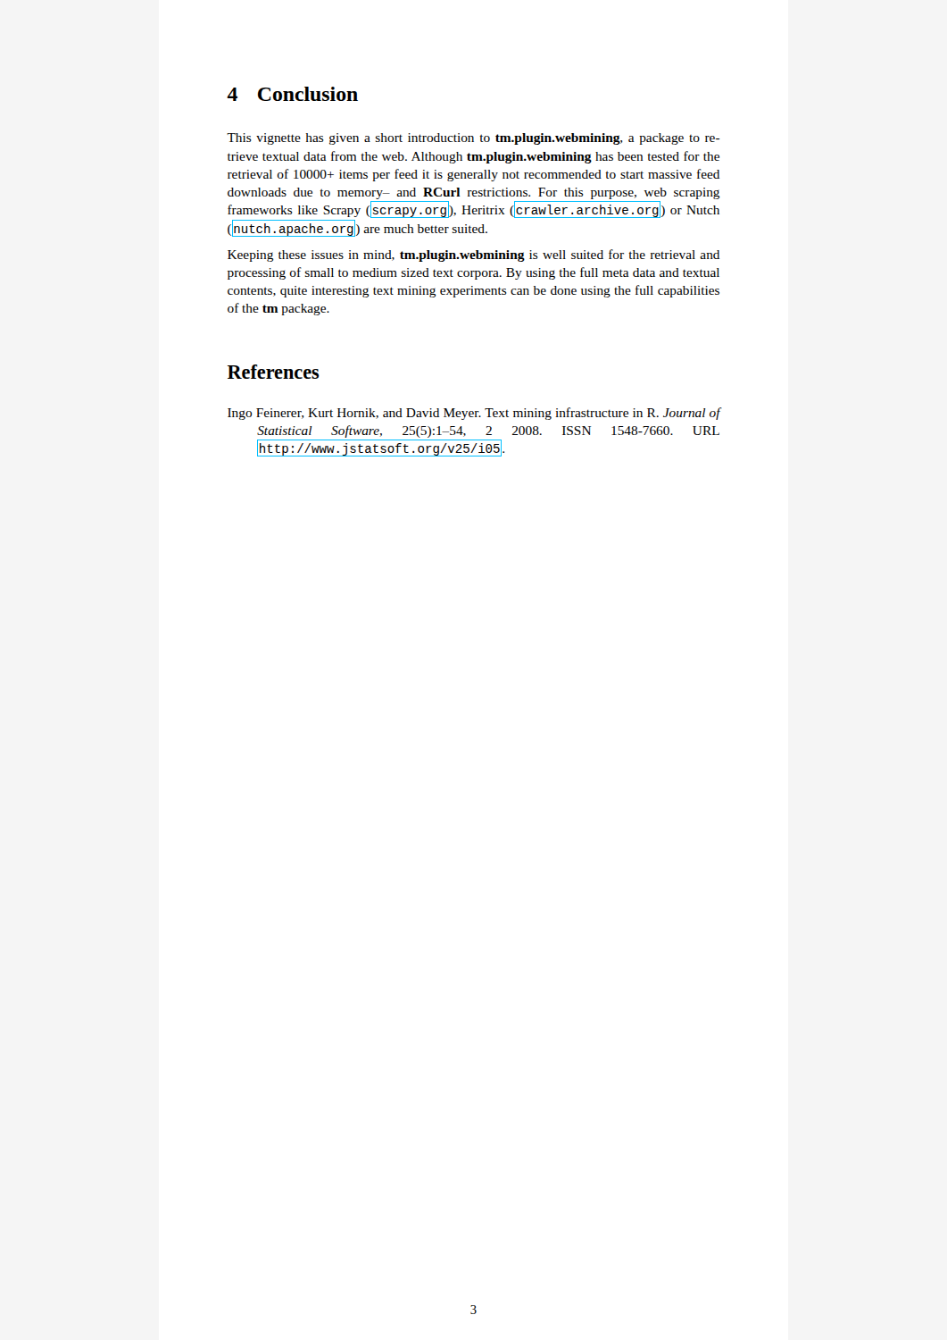4 Conclusion
This vignette has given a short introduction to tm.plugin.webmining, a package to retrieve textual data from the web. Although tm.plugin.webmining has been tested for the retrieval of 10000+ items per feed it is generally not recommended to start massive feed downloads due to memory– and RCurl restrictions. For this purpose, web scraping frameworks like Scrapy (scrapy.org), Heritrix (crawler.archive.org) or Nutch (nutch.apache.org) are much better suited.
Keeping these issues in mind, tm.plugin.webmining is well suited for the retrieval and processing of small to medium sized text corpora. By using the full meta data and textual contents, quite interesting text mining experiments can be done using the full capabilities of the tm package.
References
Ingo Feinerer, Kurt Hornik, and David Meyer. Text mining infrastructure in R. Journal of Statistical Software, 25(5):1–54, 2 2008. ISSN 1548-7660. URL http://www.jstatsoft.org/v25/i05.
3